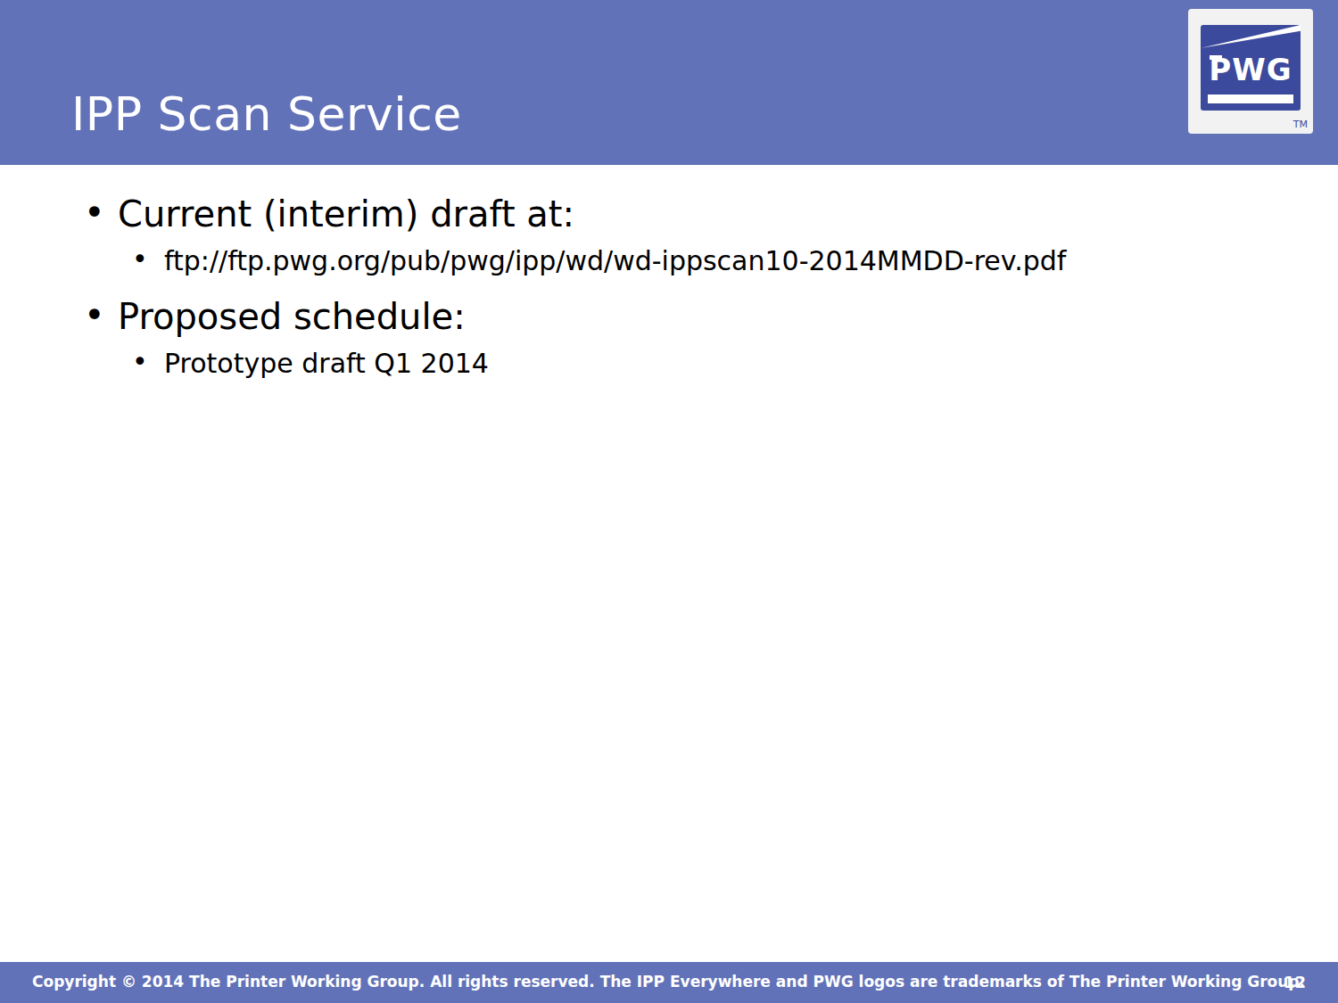IPP Scan Service
PWG
TM
Current (interim) draft at:
ftp://ftp.pwg.org/pub/pwg/ipp/wd/wd-ippscan10-2014MMDD-rev.pdf
Proposed schedule:
Prototype draft Q1 2014
Copyright © 2014 The Printer Working Group. All rights reserved. The IPP Everywhere and PWG logos are trademarks of The Printer Working Group.
12